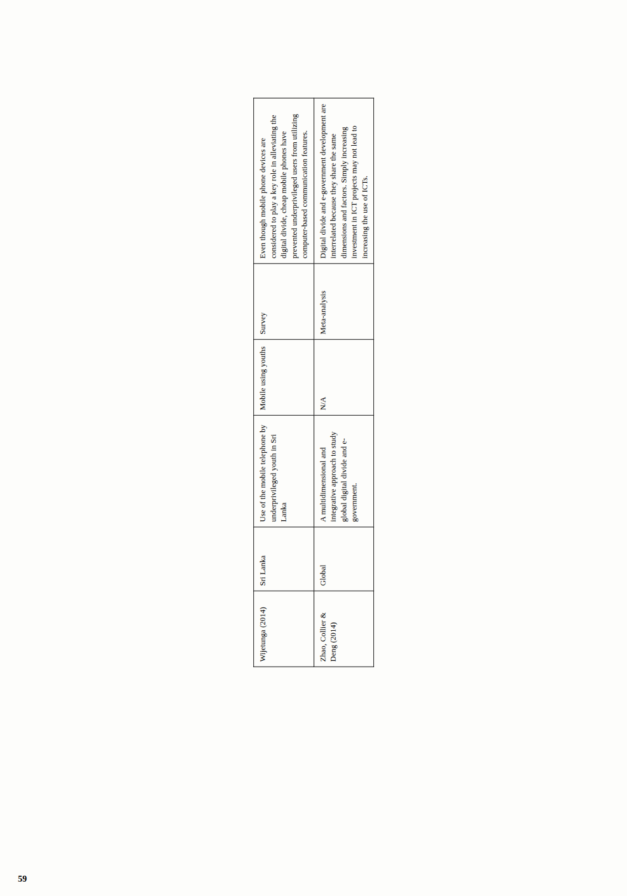| Wijetunga (2014) | Sri Lanka | Use of the mobile telephone by underprivileged youth in Sri Lanka | Mobile using youths | Survey | Even though mobile phone devices are considered to play a key role in alleviating the digital divide, cheap mobile phones have prevented underprivileged users from utilizing computer-based communication features. |
| Zhao, Collier & Deng (2014) | Global | A multidimensional and integrative approach to study global digital divide and e-government. | N/A | Meta-analysis | Digital divide and e-government development are interrelated because they share the same dimensions and factors. Simply increasing investment in ICT projects may not lead to increasing the use of ICTs. |
59